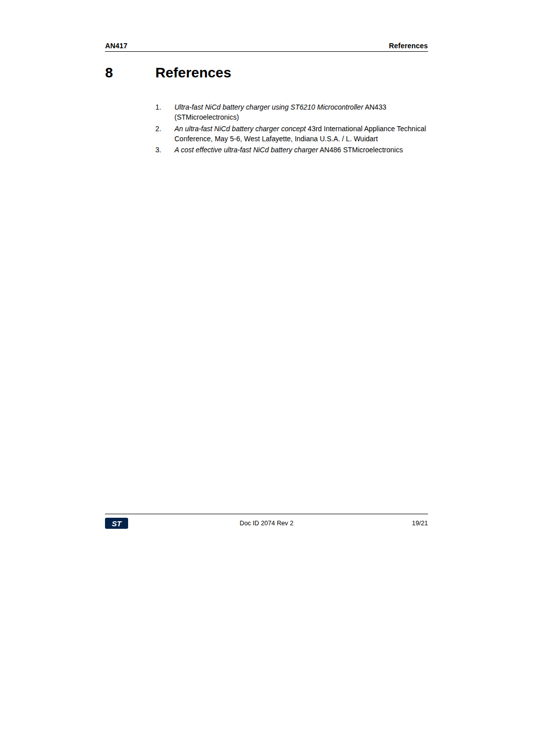AN417
References
8 References
1. Ultra-fast NiCd battery charger using ST6210 Microcontroller AN433 (STMicroelectronics)
2. An ultra-fast NiCd battery charger concept 43rd International Appliance Technical Conference, May 5-6, West Lafayette, Indiana U.S.A. / L. Wuidart
3. A cost effective ultra-fast NiCd battery charger AN486 STMicroelectronics
ST
Doc ID 2074 Rev 2
19/21